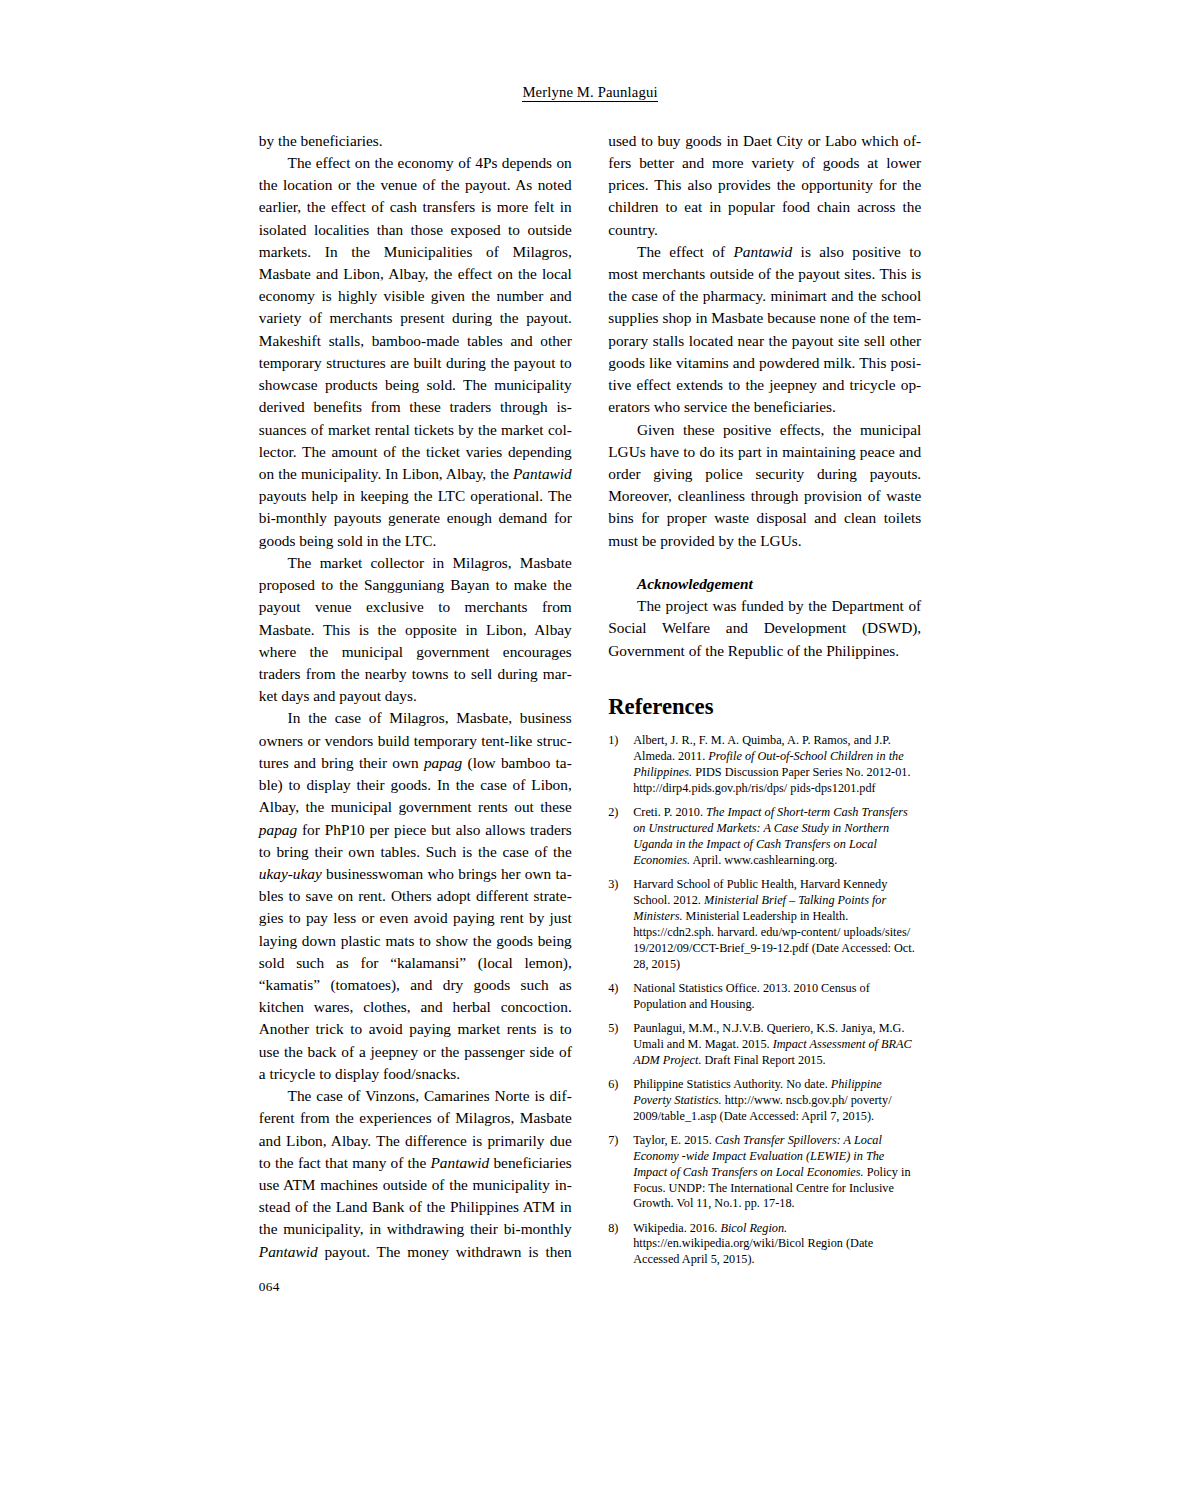Merlyne M. Paunlagui
by the beneficiaries.
The effect on the economy of 4Ps depends on the location or the venue of the payout. As noted earlier, the effect of cash transfers is more felt in isolated localities than those exposed to outside markets. In the Municipalities of Milagros, Masbate and Libon, Albay, the effect on the local economy is highly visible given the number and variety of merchants present during the payout. Makeshift stalls, bamboo-made tables and other temporary structures are built during the payout to showcase products being sold. The municipality derived benefits from these traders through issuances of market rental tickets by the market collector. The amount of the ticket varies depending on the municipality. In Libon, Albay, the Pantawid payouts help in keeping the LTC operational. The bi-monthly payouts generate enough demand for goods being sold in the LTC.
The market collector in Milagros, Masbate proposed to the Sangguniang Bayan to make the payout venue exclusive to merchants from Masbate. This is the opposite in Libon, Albay where the municipal government encourages traders from the nearby towns to sell during market days and payout days.
In the case of Milagros, Masbate, business owners or vendors build temporary tent-like structures and bring their own papag (low bamboo table) to display their goods. In the case of Libon, Albay, the municipal government rents out these papag for PhP10 per piece but also allows traders to bring their own tables. Such is the case of the ukay-ukay businesswoman who brings her own tables to save on rent. Others adopt different strategies to pay less or even avoid paying rent by just laying down plastic mats to show the goods being sold such as for “kalamansi” (local lemon), “kamatis” (tomatoes), and dry goods such as kitchen wares, clothes, and herbal concoction. Another trick to avoid paying market rents is to use the back of a jeepney or the passenger side of a tricycle to display food/snacks.
The case of Vinzons, Camarines Norte is different from the experiences of Milagros, Masbate and Libon, Albay. The difference is primarily due to the fact that many of the Pantawid beneficiaries use ATM machines outside of the municipality instead of the Land Bank of the Philippines ATM in the municipality, in withdrawing their bi-monthly Pantawid payout. The money withdrawn is then used to buy goods in Daet City or Labo which offers better and more variety of goods at lower prices. This also provides the opportunity for the children to eat in popular food chain across the country.
The effect of Pantawid is also positive to most merchants outside of the payout sites. This is the case of the pharmacy. minimart and the school supplies shop in Masbate because none of the temporary stalls located near the payout site sell other goods like vitamins and powdered milk. This positive effect extends to the jeepney and tricycle operators who service the beneficiaries.
Given these positive effects, the municipal LGUs have to do its part in maintaining peace and order giving police security during payouts. Moreover, cleanliness through provision of waste bins for proper waste disposal and clean toilets must be provided by the LGUs.
Acknowledgement
The project was funded by the Department of Social Welfare and Development (DSWD), Government of the Republic of the Philippines.
References
1) Albert, J. R., F. M. A. Quimba, A. P. Ramos, and J.P. Almeda. 2011. Profile of Out-of-School Children in the Philippines. PIDS Discussion Paper Series No. 2012-01. http://dirp4.pids.gov.ph/ris/dps/ pids-dps1201.pdf
2) Creti. P. 2010. The Impact of Short-term Cash Transfers on Unstructured Markets: A Case Study in Northern Uganda in the Impact of Cash Transfers on Local Economies. April. www.cashlearning.org.
3) Harvard School of Public Health, Harvard Kennedy School. 2012. Ministerial Brief – Talking Points for Ministers. Ministerial Leadership in Health. https://cdn2.sph. harvard. edu/wp-content/ uploads/sites/ 19/2012/09/CCT-Brief_9-19-12.pdf (Date Accessed: Oct. 28, 2015)
4) National Statistics Office. 2013. 2010 Census of Population and Housing.
5) Paunlagui, M.M., N.J.V.B. Queriero, K.S. Janiya, M.G. Umali and M. Magat. 2015. Impact Assessment of BRAC ADM Project. Draft Final Report 2015.
6) Philippine Statistics Authority. No date. Philippine Poverty Statistics. http://www. nscb.gov.ph/ poverty/ 2009/table_1.asp (Date Accessed: April 7, 2015).
7) Taylor, E. 2015. Cash Transfer Spillovers: A Local Economy -wide Impact Evaluation (LEWIE) in The Impact of Cash Transfers on Local Economies. Policy in Focus. UNDP: The International Centre for Inclusive Growth. Vol 11, No.1. pp. 17-18.
8) Wikipedia. 2016. Bicol Region. https://en.wikipedia.org/wiki/Bicol Region (Date Accessed April 5, 2015).
064